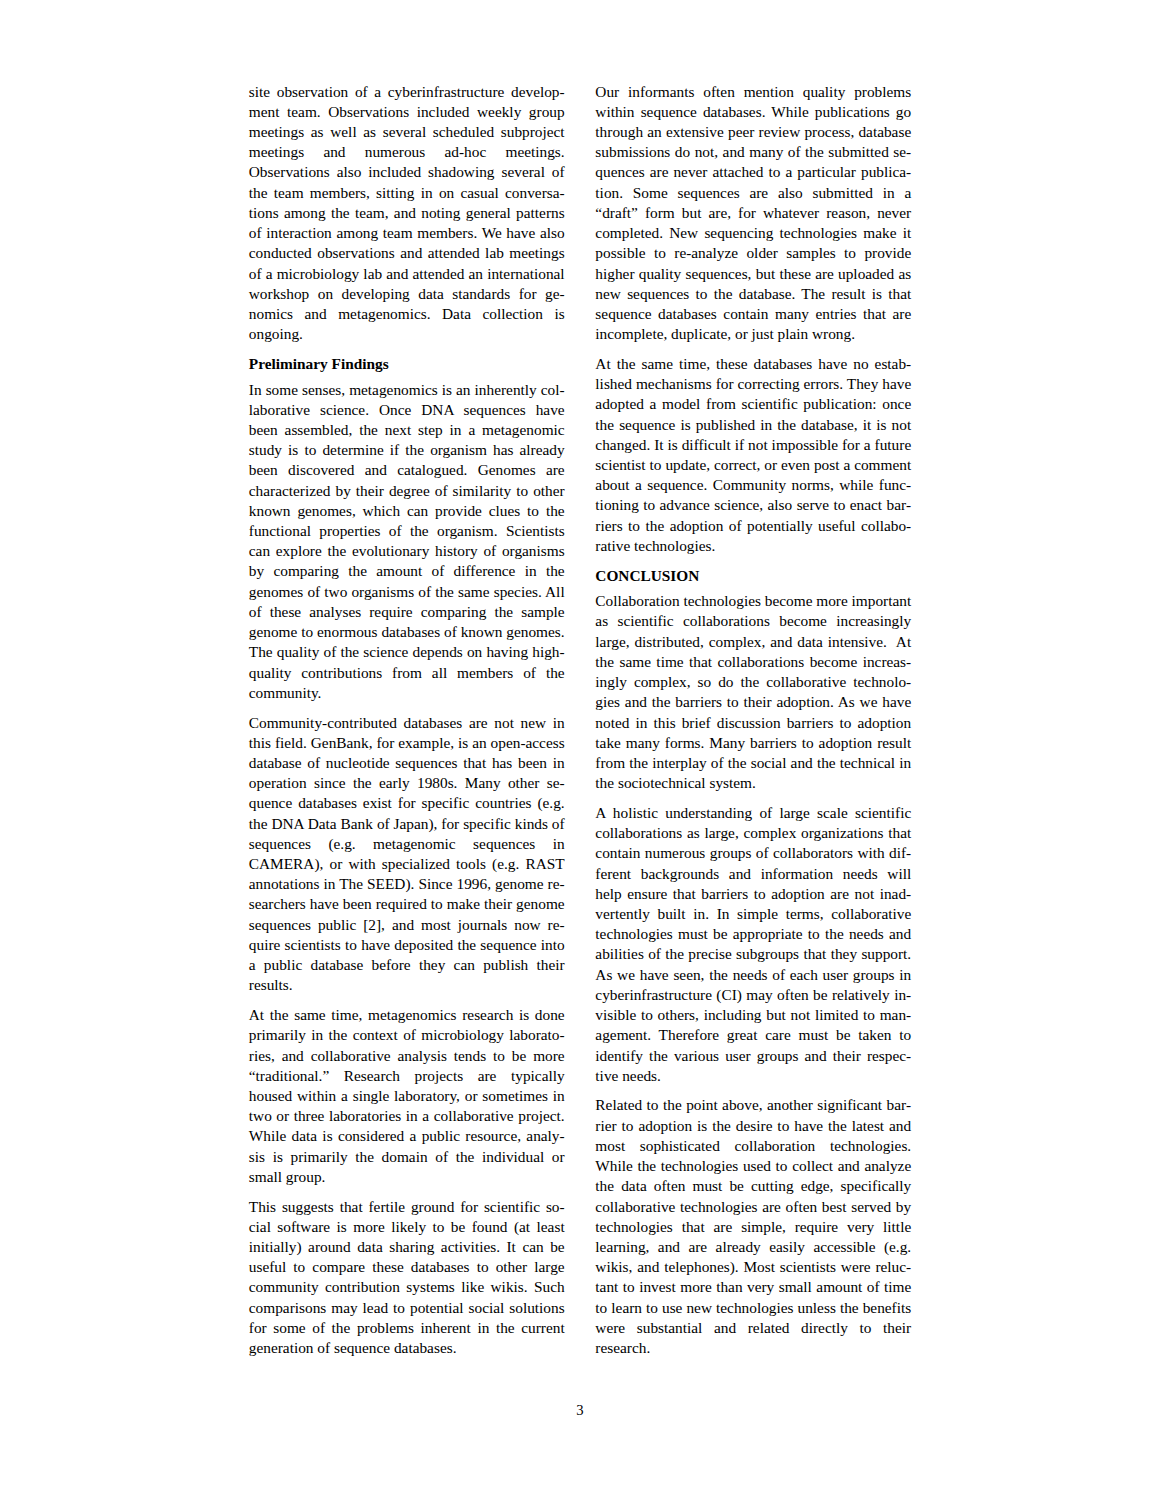site observation of a cyberinfrastructure development team. Observations included weekly group meetings as well as several scheduled subproject meetings and numerous ad-hoc meetings. Observations also included shadowing several of the team members, sitting in on casual conversations among the team, and noting general patterns of interaction among team members. We have also conducted observations and attended lab meetings of a microbiology lab and attended an international workshop on developing data standards for genomics and metagenomics. Data collection is ongoing.
Preliminary Findings
In some senses, metagenomics is an inherently collaborative science. Once DNA sequences have been assembled, the next step in a metagenomic study is to determine if the organism has already been discovered and catalogued. Genomes are characterized by their degree of similarity to other known genomes, which can provide clues to the functional properties of the organism. Scientists can explore the evolutionary history of organisms by comparing the amount of difference in the genomes of two organisms of the same species. All of these analyses require comparing the sample genome to enormous databases of known genomes. The quality of the science depends on having high-quality contributions from all members of the community.
Community-contributed databases are not new in this field. GenBank, for example, is an open-access database of nucleotide sequences that has been in operation since the early 1980s. Many other sequence databases exist for specific countries (e.g. the DNA Data Bank of Japan), for specific kinds of sequences (e.g. metagenomic sequences in CAMERA), or with specialized tools (e.g. RAST annotations in The SEED). Since 1996, genome researchers have been required to make their genome sequences public [2], and most journals now require scientists to have deposited the sequence into a public database before they can publish their results.
At the same time, metagenomics research is done primarily in the context of microbiology laboratories, and collaborative analysis tends to be more “traditional.” Research projects are typically housed within a single laboratory, or sometimes in two or three laboratories in a collaborative project. While data is considered a public resource, analysis is primarily the domain of the individual or small group.
This suggests that fertile ground for scientific social software is more likely to be found (at least initially) around data sharing activities. It can be useful to compare these databases to other large community contribution systems like wikis. Such comparisons may lead to potential social solutions for some of the problems inherent in the current generation of sequence databases.
Our informants often mention quality problems within sequence databases. While publications go through an extensive peer review process, database submissions do not, and many of the submitted sequences are never attached to a particular publication. Some sequences are also submitted in a “draft” form but are, for whatever reason, never completed. New sequencing technologies make it possible to re-analyze older samples to provide higher quality sequences, but these are uploaded as new sequences to the database. The result is that sequence databases contain many entries that are incomplete, duplicate, or just plain wrong.
At the same time, these databases have no established mechanisms for correcting errors. They have adopted a model from scientific publication: once the sequence is published in the database, it is not changed. It is difficult if not impossible for a future scientist to update, correct, or even post a comment about a sequence. Community norms, while functioning to advance science, also serve to enact barriers to the adoption of potentially useful collaborative technologies.
Conclusion
Collaboration technologies become more important as scientific collaborations become increasingly large, distributed, complex, and data intensive. At the same time that collaborations become increasingly complex, so do the collaborative technologies and the barriers to their adoption. As we have noted in this brief discussion barriers to adoption take many forms. Many barriers to adoption result from the interplay of the social and the technical in the sociotechnical system.
A holistic understanding of large scale scientific collaborations as large, complex organizations that contain numerous groups of collaborators with different backgrounds and information needs will help ensure that barriers to adoption are not inadvertently built in. In simple terms, collaborative technologies must be appropriate to the needs and abilities of the precise subgroups that they support. As we have seen, the needs of each user groups in cyberinfrastructure (CI) may often be relatively invisible to others, including but not limited to management. Therefore great care must be taken to identify the various user groups and their respective needs.
Related to the point above, another significant barrier to adoption is the desire to have the latest and most sophisticated collaboration technologies. While the technologies used to collect and analyze the data often must be cutting edge, specifically collaborative technologies are often best served by technologies that are simple, require very little learning, and are already easily accessible (e.g. wikis, and telephones). Most scientists were reluctant to invest more than very small amount of time to learn to use new technologies unless the benefits were substantial and related directly to their research.
3